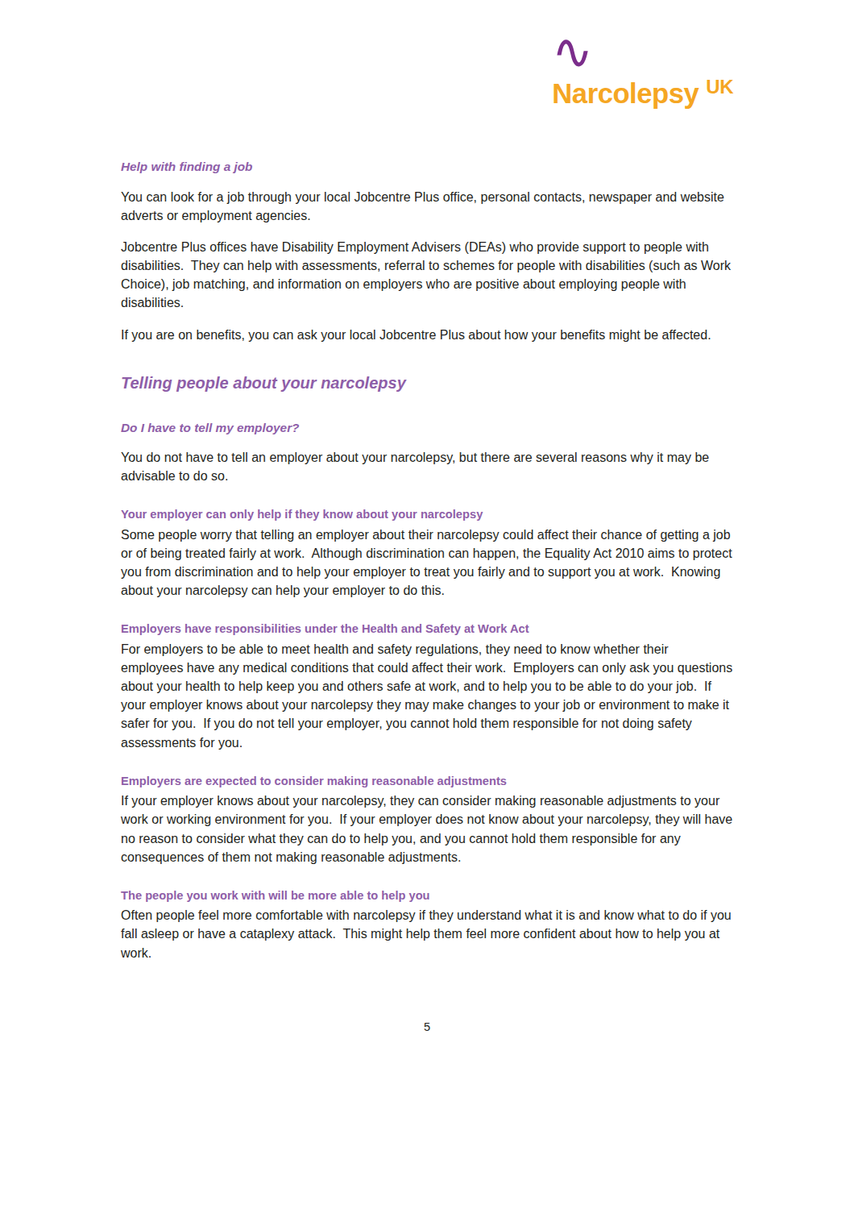∿
Narcolepsy UK
Help with finding a job
You can look for a job through your local Jobcentre Plus office, personal contacts, newspaper and website adverts or employment agencies.
Jobcentre Plus offices have Disability Employment Advisers (DEAs) who provide support to people with disabilities. They can help with assessments, referral to schemes for people with disabilities (such as Work Choice), job matching, and information on employers who are positive about employing people with disabilities.
If you are on benefits, you can ask your local Jobcentre Plus about how your benefits might be affected.
Telling people about your narcolepsy
Do I have to tell my employer?
You do not have to tell an employer about your narcolepsy, but there are several reasons why it may be advisable to do so.
Your employer can only help if they know about your narcolepsy
Some people worry that telling an employer about their narcolepsy could affect their chance of getting a job or of being treated fairly at work. Although discrimination can happen, the Equality Act 2010 aims to protect you from discrimination and to help your employer to treat you fairly and to support you at work. Knowing about your narcolepsy can help your employer to do this.
Employers have responsibilities under the Health and Safety at Work Act
For employers to be able to meet health and safety regulations, they need to know whether their employees have any medical conditions that could affect their work. Employers can only ask you questions about your health to help keep you and others safe at work, and to help you to be able to do your job. If your employer knows about your narcolepsy they may make changes to your job or environment to make it safer for you. If you do not tell your employer, you cannot hold them responsible for not doing safety assessments for you.
Employers are expected to consider making reasonable adjustments
If your employer knows about your narcolepsy, they can consider making reasonable adjustments to your work or working environment for you. If your employer does not know about your narcolepsy, they will have no reason to consider what they can do to help you, and you cannot hold them responsible for any consequences of them not making reasonable adjustments.
The people you work with will be more able to help you
Often people feel more comfortable with narcolepsy if they understand what it is and know what to do if you fall asleep or have a cataplexy attack. This might help them feel more confident about how to help you at work.
5